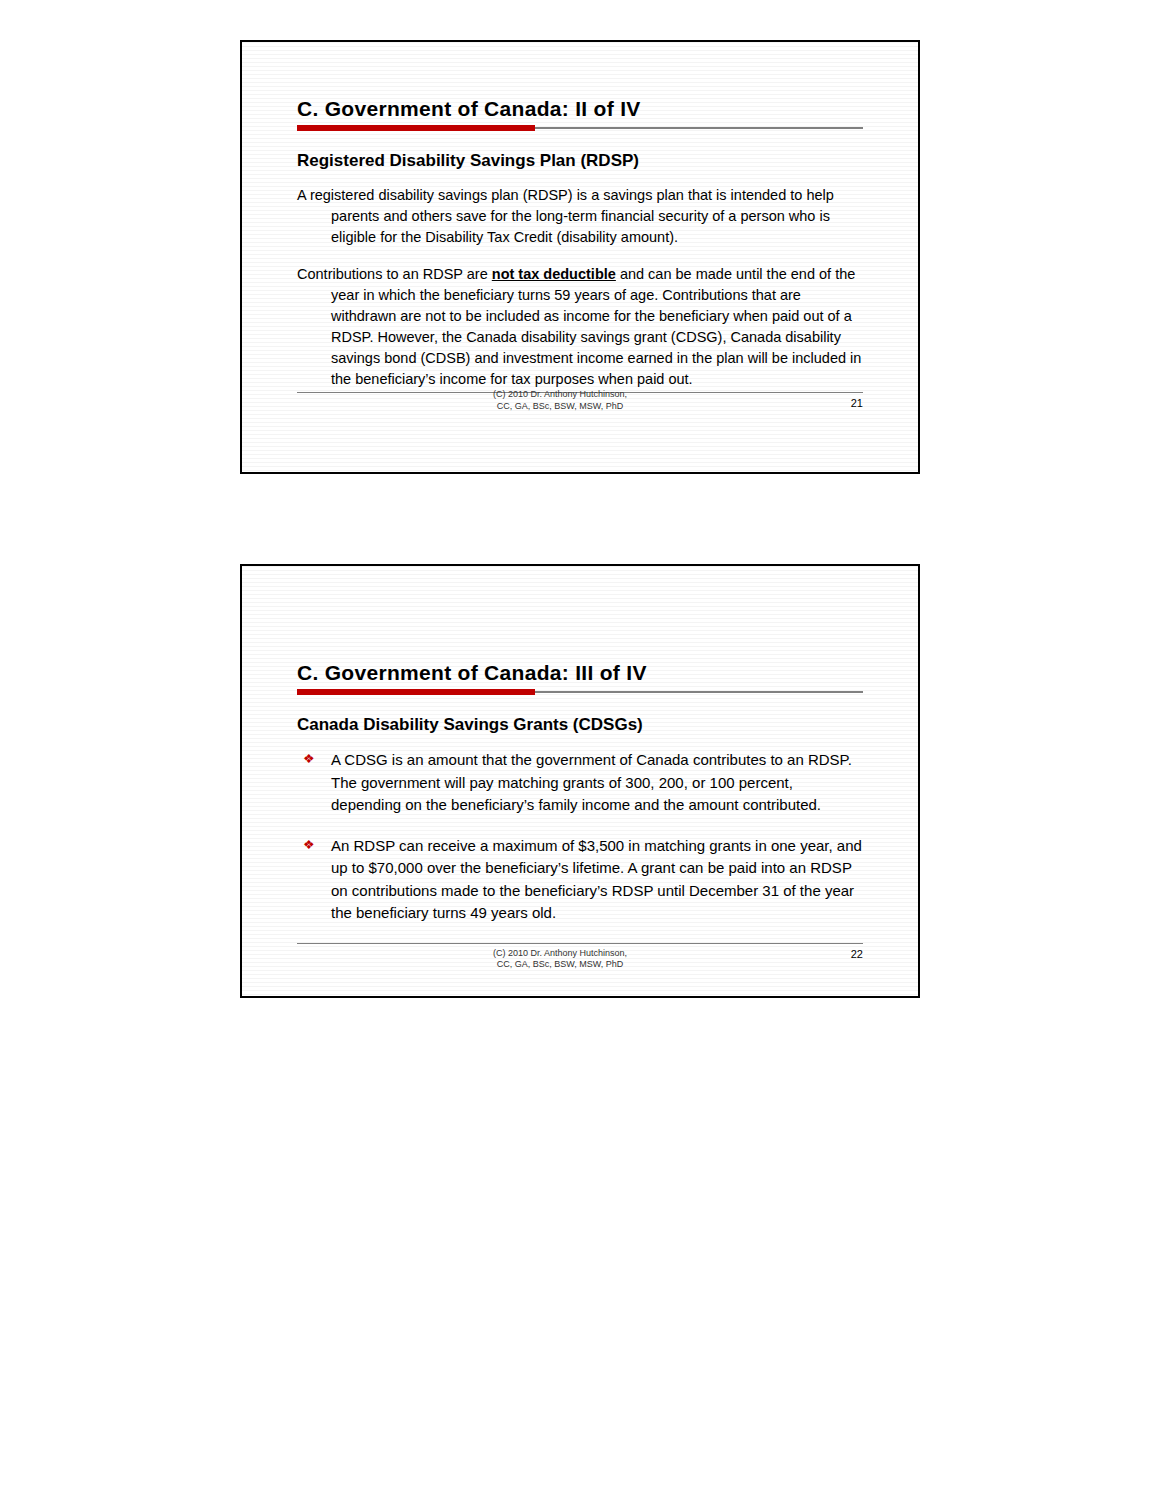C. Government of Canada: II of IV
Registered Disability Savings Plan (RDSP)
A registered disability savings plan (RDSP) is a savings plan that is intended to help parents and others save for the long-term financial security of a person who is eligible for the Disability Tax Credit (disability amount).
Contributions to an RDSP are not tax deductible and can be made until the end of the year in which the beneficiary turns 59 years of age. Contributions that are withdrawn are not to be included as income for the beneficiary when paid out of a RDSP. However, the Canada disability savings grant (CDSG), Canada disability savings bond (CDSB) and investment income earned in the plan will be included in the beneficiary’s income for tax purposes when paid out.
(C) 2010 Dr. Anthony Hutchinson,
CC, GA, BSc, BSW, MSW, PhD
21
C. Government of Canada: III of IV
Canada Disability Savings Grants (CDSGs)
A CDSG is an amount that the government of Canada contributes to an RDSP. The government will pay matching grants of 300, 200, or 100 percent, depending on the beneficiary’s family income and the amount contributed.
An RDSP can receive a maximum of $3,500 in matching grants in one year, and up to $70,000 over the beneficiary’s lifetime. A grant can be paid into an RDSP on contributions made to the beneficiary’s RDSP until December 31 of the year the beneficiary turns 49 years old.
(C) 2010 Dr. Anthony Hutchinson,
CC, GA, BSc, BSW, MSW, PhD
22